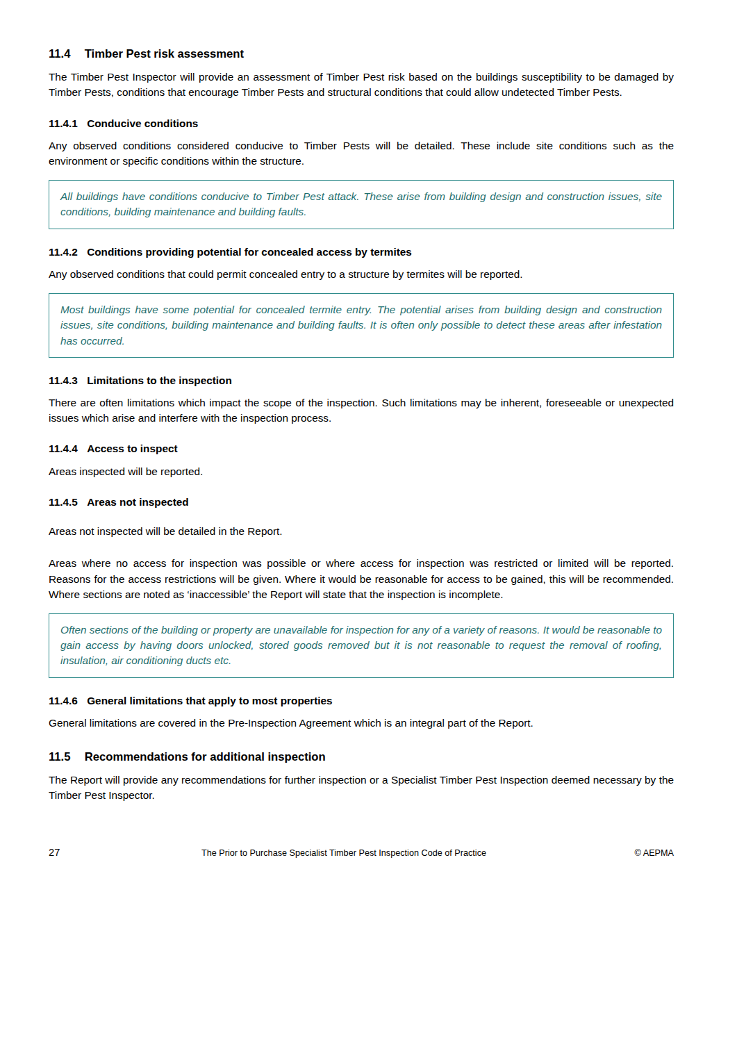11.4 Timber Pest risk assessment
The Timber Pest Inspector will provide an assessment of Timber Pest risk based on the buildings susceptibility to be damaged by Timber Pests, conditions that encourage Timber Pests and structural conditions that could allow undetected Timber Pests.
11.4.1 Conducive conditions
Any observed conditions considered conducive to Timber Pests will be detailed. These include site conditions such as the environment or specific conditions within the structure.
All buildings have conditions conducive to Timber Pest attack. These arise from building design and construction issues, site conditions, building maintenance and building faults.
11.4.2 Conditions providing potential for concealed access by termites
Any observed conditions that could permit concealed entry to a structure by termites will be reported.
Most buildings have some potential for concealed termite entry. The potential arises from building design and construction issues, site conditions, building maintenance and building faults. It is often only possible to detect these areas after infestation has occurred.
11.4.3 Limitations to the inspection
There are often limitations which impact the scope of the inspection. Such limitations may be inherent, foreseeable or unexpected issues which arise and interfere with the inspection process.
11.4.4 Access to inspect
Areas inspected will be reported.
11.4.5 Areas not inspected
Areas not inspected will be detailed in the Report.
Areas where no access for inspection was possible or where access for inspection was restricted or limited will be reported. Reasons for the access restrictions will be given. Where it would be reasonable for access to be gained, this will be recommended. Where sections are noted as ‘inaccessible’ the Report will state that the inspection is incomplete.
Often sections of the building or property are unavailable for inspection for any of a variety of reasons. It would be reasonable to gain access by having doors unlocked, stored goods removed but it is not reasonable to request the removal of roofing, insulation, air conditioning ducts etc.
11.4.6 General limitations that apply to most properties
General limitations are covered in the Pre-Inspection Agreement which is an integral part of the Report.
11.5 Recommendations for additional inspection
The Report will provide any recommendations for further inspection or a Specialist Timber Pest Inspection deemed necessary by the Timber Pest Inspector.
27
The Prior to Purchase Specialist Timber Pest Inspection Code of Practice
© AEPMA